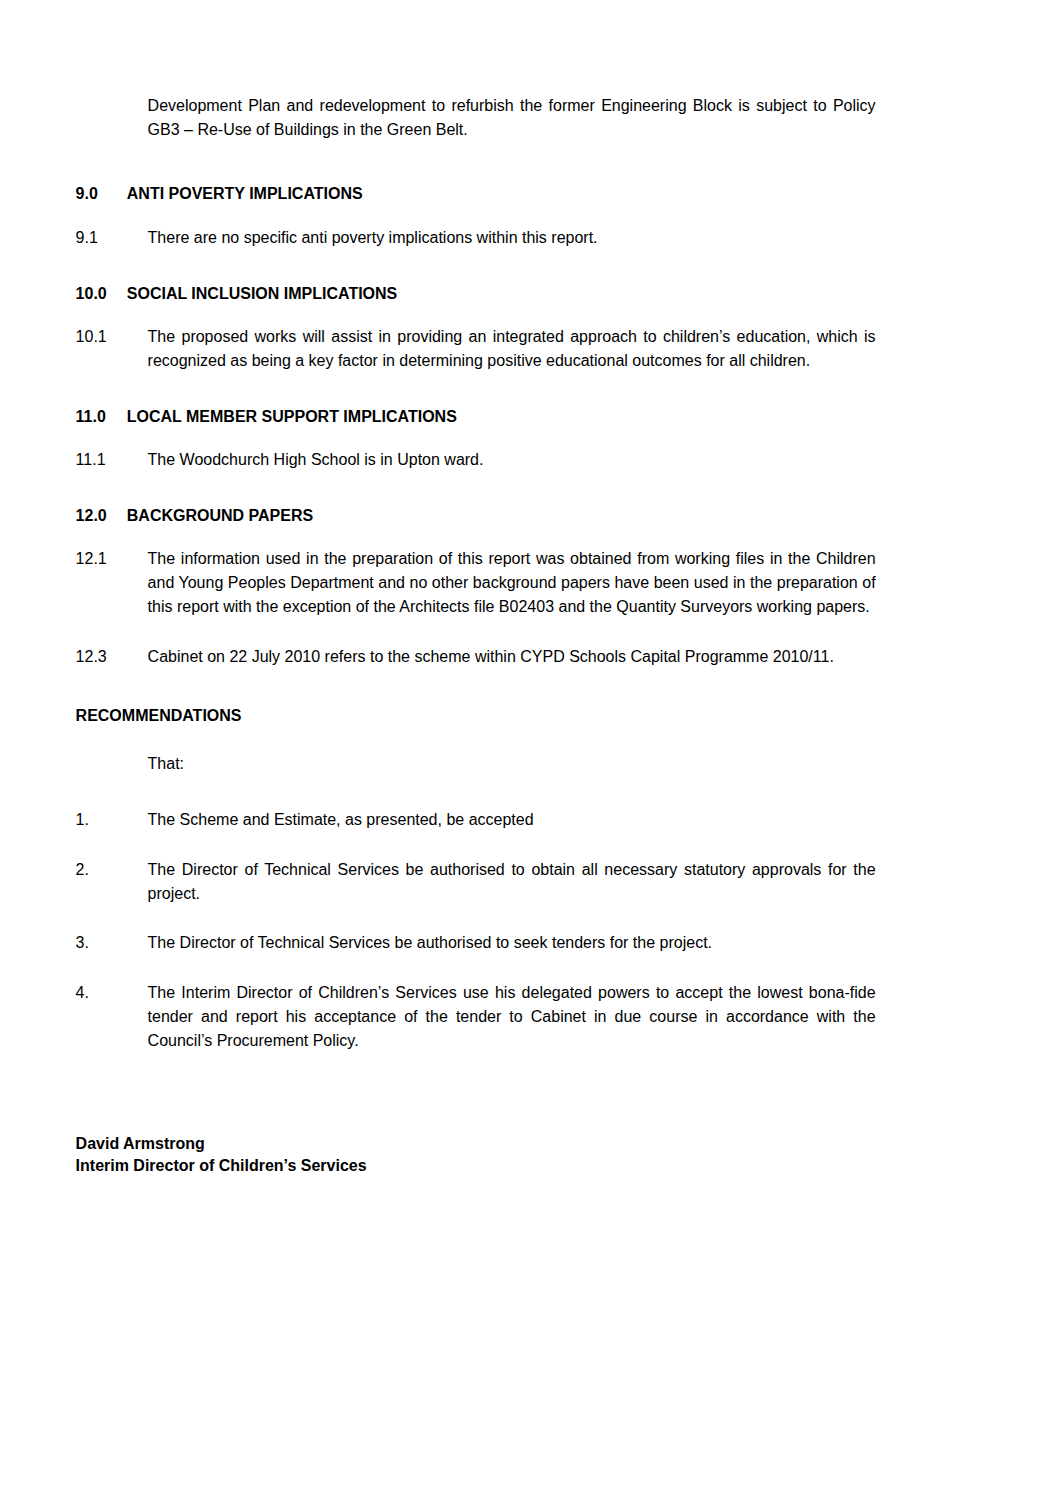Development Plan and redevelopment to refurbish the former Engineering Block is subject to Policy GB3 – Re-Use of Buildings in the Green Belt.
9.0 ANTI POVERTY IMPLICATIONS
9.1 There are no specific anti poverty implications within this report.
10.0 SOCIAL INCLUSION IMPLICATIONS
10.1 The proposed works will assist in providing an integrated approach to children’s education, which is recognized as being a key factor in determining positive educational outcomes for all children.
11.0 LOCAL MEMBER SUPPORT IMPLICATIONS
11.1 The Woodchurch High School is in Upton ward.
12.0 BACKGROUND PAPERS
12.1 The information used in the preparation of this report was obtained from working files in the Children and Young Peoples Department and no other background papers have been used in the preparation of this report with the exception of the Architects file B02403 and the Quantity Surveyors working papers.
12.3 Cabinet on 22 July 2010 refers to the scheme within CYPD Schools Capital Programme 2010/11.
RECOMMENDATIONS
That:
1. The Scheme and Estimate, as presented, be accepted
2. The Director of Technical Services be authorised to obtain all necessary statutory approvals for the project.
3. The Director of Technical Services be authorised to seek tenders for the project.
4. The Interim Director of Children’s Services use his delegated powers to accept the lowest bona-fide tender and report his acceptance of the tender to Cabinet in due course in accordance with the Council’s Procurement Policy.
David Armstrong
Interim Director of Children’s Services